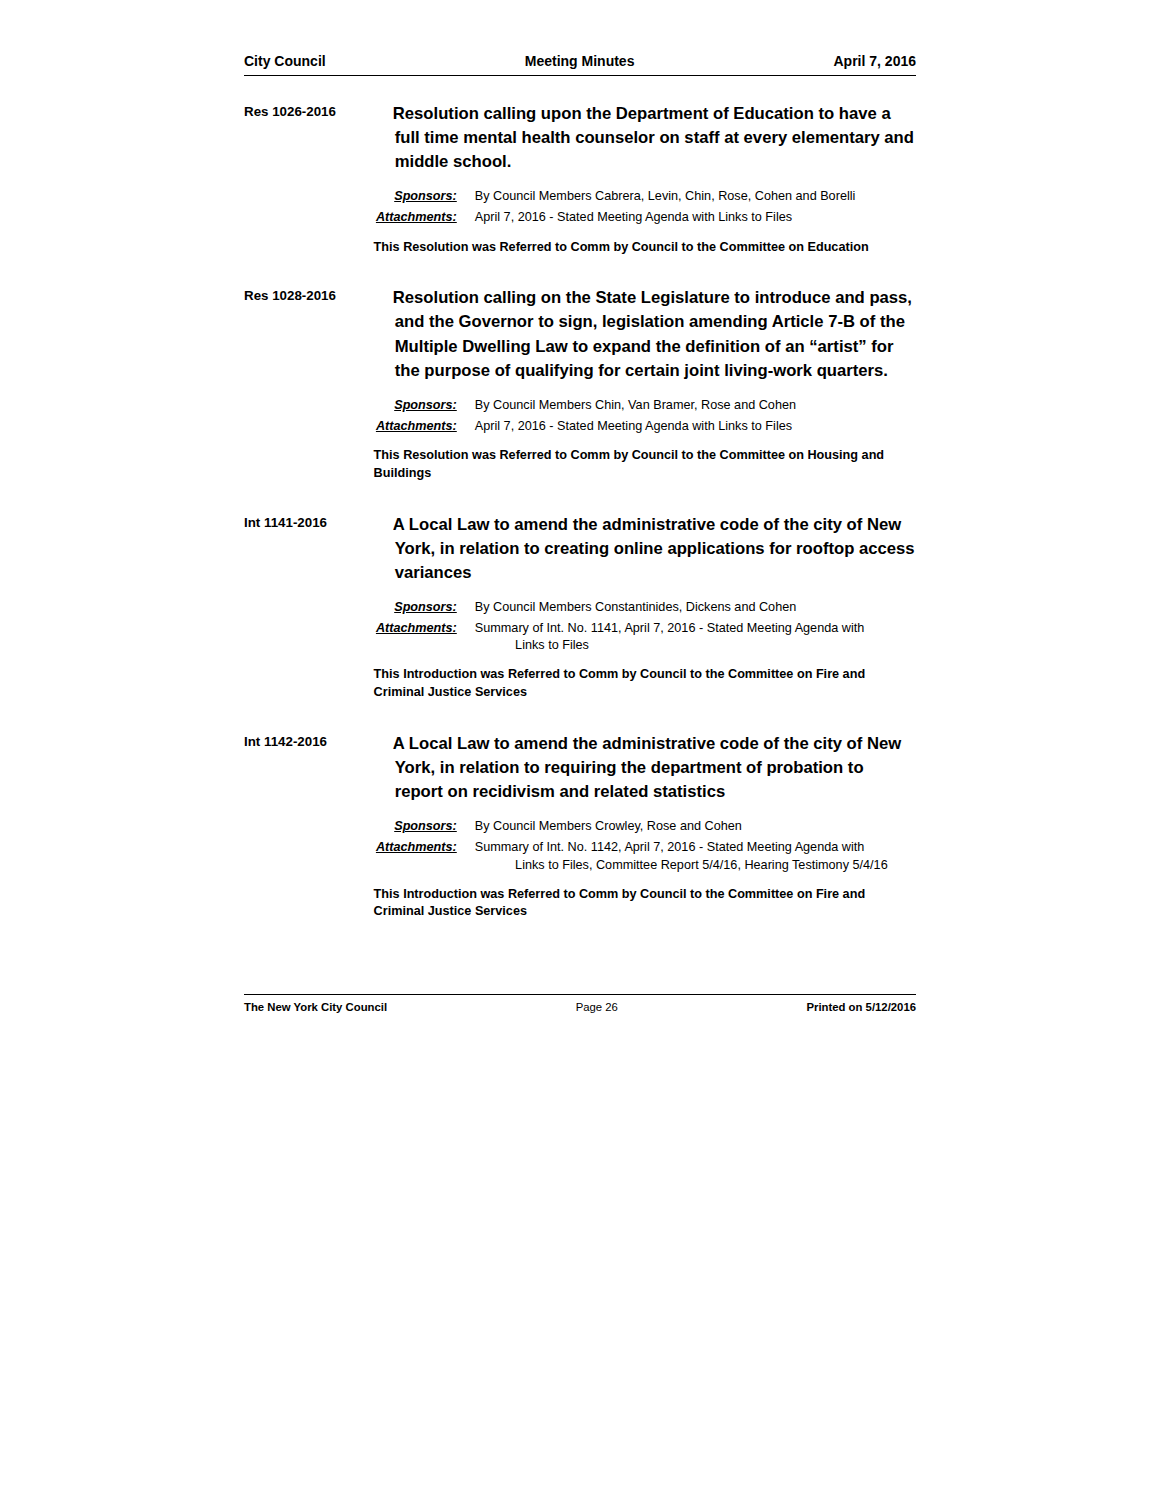City Council
Meeting Minutes
April 7, 2016
Res 1026-2016
Resolution calling upon the Department of Education to have a full time mental health counselor on staff at every elementary and middle school.
Sponsors:
By Council Members Cabrera, Levin, Chin, Rose, Cohen and Borelli
Attachments:
April 7, 2016 - Stated Meeting Agenda with Links to Files
This Resolution was Referred to Comm by Council to the Committee on Education
Res 1028-2016
Resolution calling on the State Legislature to introduce and pass, and the Governor to sign, legislation amending Article 7-B of the Multiple Dwelling Law to expand the definition of an “artist” for the purpose of qualifying for certain joint living-work quarters.
Sponsors:
By Council Members Chin, Van Bramer, Rose and Cohen
Attachments:
April 7, 2016 - Stated Meeting Agenda with Links to Files
This Resolution was Referred to Comm by Council to the Committee on Housing and Buildings
Int 1141-2016
A Local Law to amend the administrative code of the city of New York, in relation to creating online applications for rooftop access variances
Sponsors:
By Council Members Constantinides, Dickens and Cohen
Attachments:
Summary of Int. No. 1141, April 7, 2016 - Stated Meeting Agenda with Links to Files
This Introduction was Referred to Comm by Council to the Committee on Fire and Criminal Justice Services
Int 1142-2016
A Local Law to amend the administrative code of the city of New York, in relation to requiring the department of probation to report on recidivism and related statistics
Sponsors:
By Council Members Crowley, Rose and Cohen
Attachments:
Summary of Int. No. 1142, April 7, 2016 - Stated Meeting Agenda with Links to Files, Committee Report 5/4/16, Hearing Testimony 5/4/16
This Introduction was Referred to Comm by Council to the Committee on Fire and Criminal Justice Services
The New York City Council
Page 26
Printed on 5/12/2016